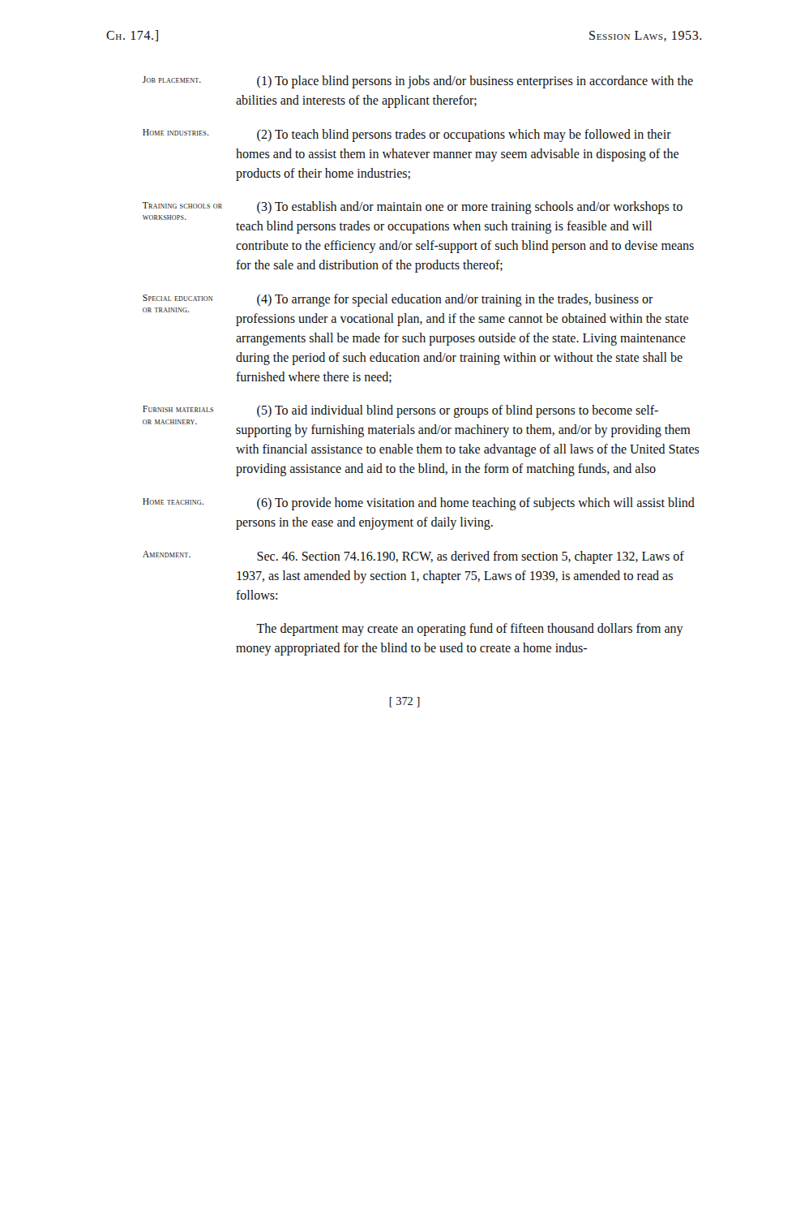Ch. 174.] Session Laws, 1953.
Job placement.
(1) To place blind persons in jobs and/or business enterprises in accordance with the abilities and interests of the applicant therefor;
Home industries.
(2) To teach blind persons trades or occupations which may be followed in their homes and to assist them in whatever manner may seem advisable in disposing of the products of their home industries;
Training schools or workshops.
(3) To establish and/or maintain one or more training schools and/or workshops to teach blind persons trades or occupations when such training is feasible and will contribute to the efficiency and/or self-support of such blind person and to devise means for the sale and distribution of the products thereof;
Special education or training.
(4) To arrange for special education and/or training in the trades, business or professions under a vocational plan, and if the same cannot be obtained within the state arrangements shall be made for such purposes outside of the state. Living maintenance during the period of such education and/or training within or without the state shall be furnished where there is need;
Furnish materials or machinery.
(5) To aid individual blind persons or groups of blind persons to become self-supporting by furnishing materials and/or machinery to them, and/or by providing them with financial assistance to enable them to take advantage of all laws of the United States providing assistance and aid to the blind, in the form of matching funds, and also
Home teaching.
(6) To provide home visitation and home teaching of subjects which will assist blind persons in the ease and enjoyment of daily living.
Amendment.
Sec. 46. Section 74.16.190, RCW, as derived from section 5, chapter 132, Laws of 1937, as last amended by section 1, chapter 75, Laws of 1939, is amended to read as follows:
The department may create an operating fund of fifteen thousand dollars from any money appropriated for the blind to be used to create a home indus-
[ 372 ]